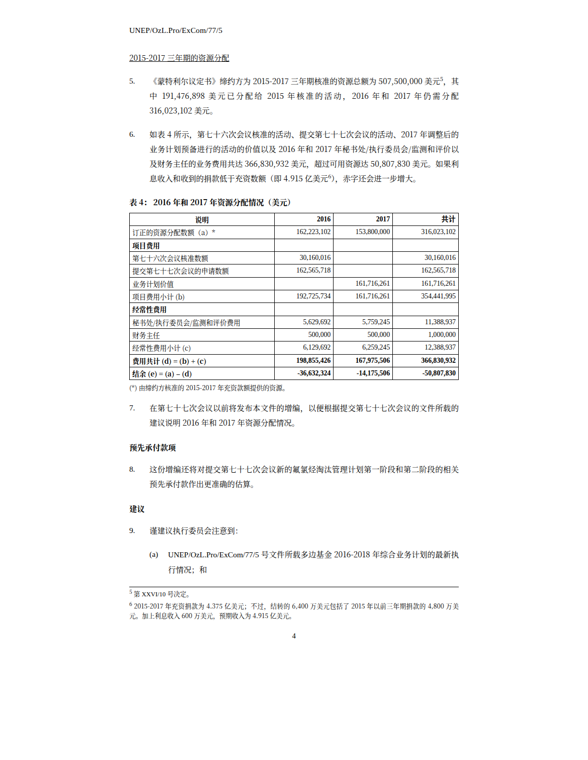UNEP/OzL.Pro/ExCom/77/5
2015-2017 三年期的资源分配
5.《蒙特利尔议定书》缔约方为 2015-2017 三年期核准的资源总额为 507,500,000 美元5，其中 191,476,898 美元已分配给 2015 年核准的活动，2016 年和 2017 年仍需分配 316,023,102 美元。
6. 如表 4 所示，第七十六次会议核准的活动、提交第七十七次会议的活动、2017 年调整后的业务计划预备进行的活动的价值以及 2016 年和 2017 年秘书处/执行委员会/监测和评价以及财务主任的业务费用共达 366,830,932 美元，超过可用资源达 50,807,830 美元。如果利息收入和收到的捐款低于充资数额（即 4.915 亿美元6），赤字还会进一步增大。
表 4： 2016 年和 2017 年资源分配情况（美元）
| 说明 | 2016 | 2017 | 共计 |
| --- | --- | --- | --- |
| 订正的资源分配数额（a）* | 162,223,102 | 153,800,000 | 316,023,102 |
| 项目费用 | | | |
| 第七十六次会议核准数额 | 30,160,016 | | 30,160,016 |
| 提交第七十七次会议的申请数额 | 162,565,718 | | 162,565,718 |
| 业务计划价值 | | 161,716,261 | 161,716,261 |
| 项目费用小计 (b) | 192,725,734 | 161,716,261 | 354,441,995 |
| 经常性费用 | | | |
| 秘书处/执行委员会/监测和评价费用 | 5,629,692 | 5,759,245 | 11,388,937 |
| 财务主任 | 500,000 | 500,000 | 1,000,000 |
| 经常性费用小计 (c) | 6,129,692 | 6,259,245 | 12,388,937 |
| 费用共计 (d) = (b) + (c) | 198,855,426 | 167,975,506 | 366,830,932 |
| 结余 (e) = (a) – (d) | -36,632,324 | -14,175,506 | -50,807,830 |
(*) 由缔约方核准的 2015-2017 年充资款额提供的资源。
7. 在第七十七次会议以前将发布本文件的增编，以便根据提交第七十七次会议的文件所载的建议说明 2016 年和 2017 年资源分配情况。
预先承付款项
8. 这份增编还将对提交第七十七次会议新的氟氯烃淘汰管理计划第一阶段和第二阶段的相关预先承付款作出更准确的估算。
建议
9. 谨建议执行委员会注意到：
(a) UNEP/OzL.Pro/ExCom/77/5 号文件所载多边基金 2016-2018 年综合业务计划的最新执行情况；和
5 第 XXVI/10 号决定。
6 2015-2017 年充资捐款为 4.375 亿美元；不过，结转的 6,400 万美元包括了 2015 年以前三年期捐款的 4,800 万美元。加上利息收入 600 万美元，预期收入为 4.915 亿美元。
4